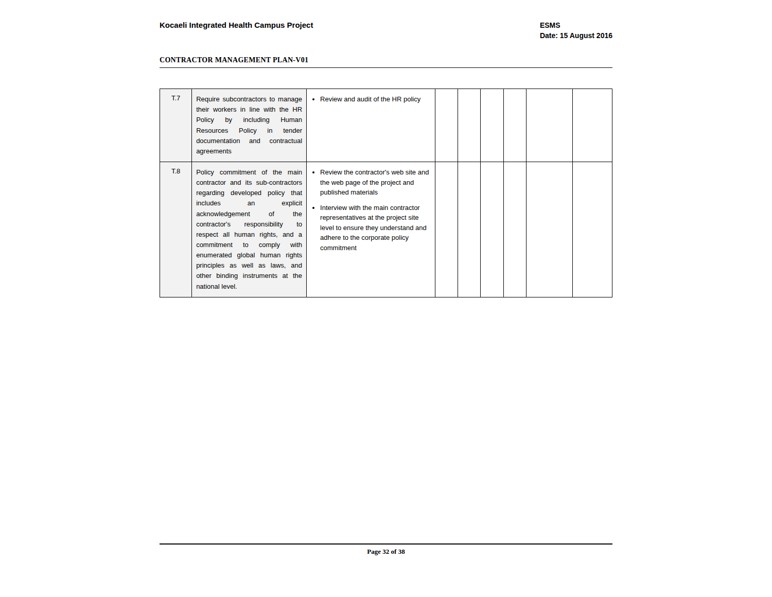Kocaeli Integrated Health Campus Project
ESMS
Date: 15 August 2016
CONTRACTOR MANAGEMENT PLAN-V01
| T.7 | Require subcontractors to manage their workers in line with the HR Policy by including Human Resources Policy in tender documentation and contractual agreements | Review and audit of the HR policy | | | | | | |
| T.8 | Policy commitment of the main contractor and its sub-contractors regarding developed policy that includes an explicit acknowledgement of the contractor's responsibility to respect all human rights, and a commitment to comply with enumerated global human rights principles as well as laws, and other binding instruments at the national level. | Review the contractor's web site and the web page of the project and published materials Interview with the main contractor representatives at the project site level to ensure they understand and adhere to the corporate policy commitment | | | | | | |
Page 32 of 38